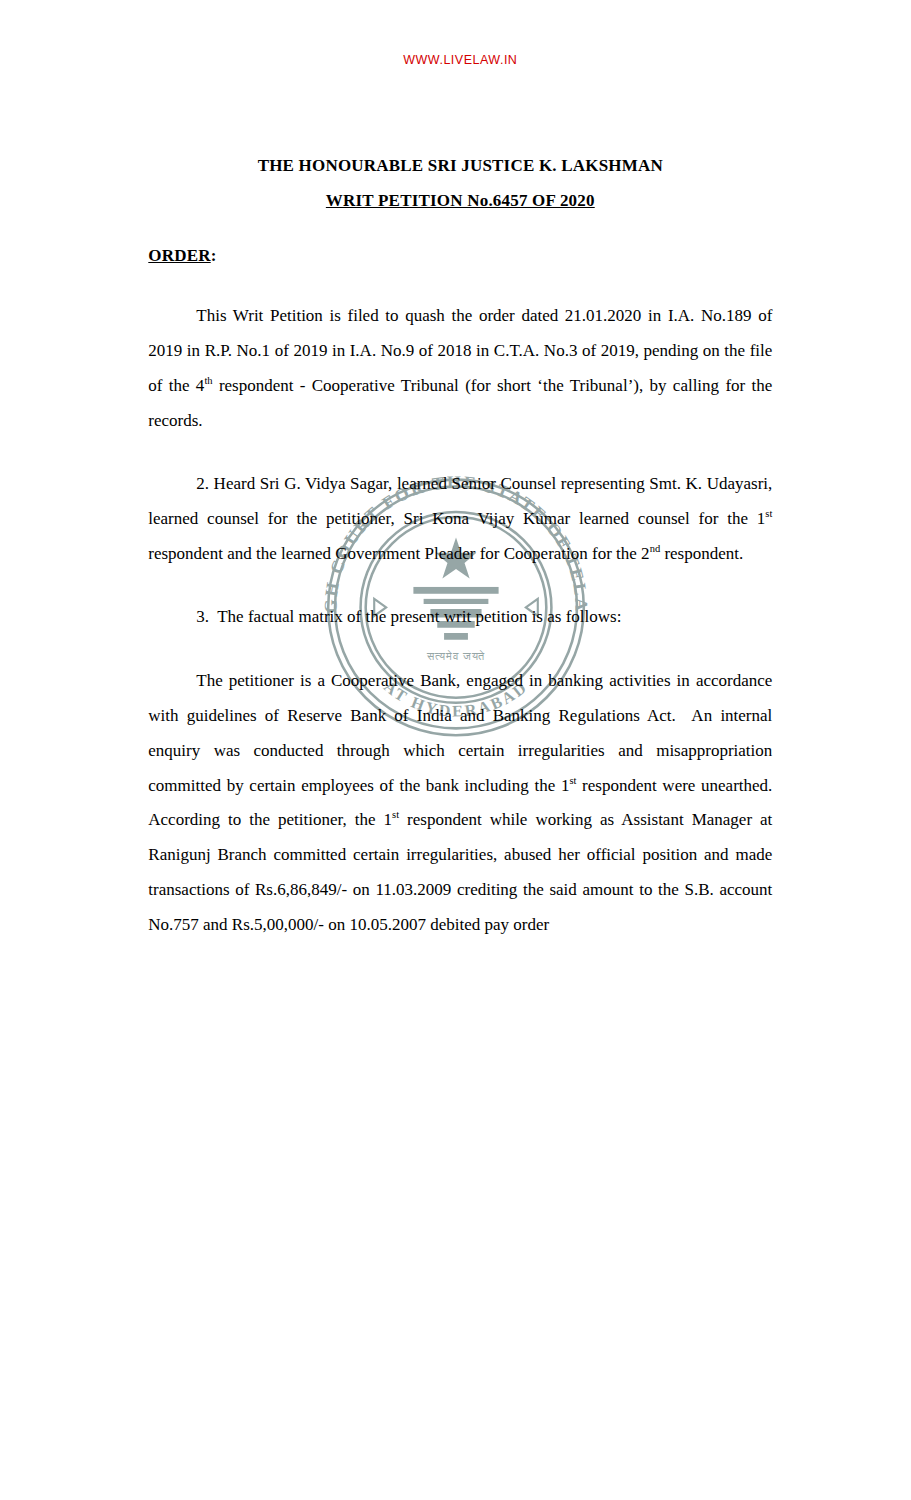WWW.LIVELAW.IN
THE HIGH COURT FOR THE STATE OF TELANGANA AT HYDERABAD सत्यमेव जयते
THE HONOURABLE SRI JUSTICE K. LAKSHMAN WRIT PETITION No.6457 OF 2020
ORDER:
This Writ Petition is filed to quash the order dated 21.01.2020 in I.A. No.189 of 2019 in R.P. No.1 of 2019 in I.A. No.9 of 2018 in C.T.A. No.3 of 2019, pending on the file of the 4th respondent - Cooperative Tribunal (for short ‘the Tribunal’), by calling for the records.
2. Heard Sri G. Vidya Sagar, learned Senior Counsel representing Smt. K. Udayasri, learned counsel for the petitioner, Sri Kona Vijay Kumar learned counsel for the 1st respondent and the learned Government Pleader for Cooperation for the 2nd respondent.
3. The factual matrix of the present writ petition is as follows:
The petitioner is a Cooperative Bank, engaged in banking activities in accordance with guidelines of Reserve Bank of India and Banking Regulations Act. An internal enquiry was conducted through which certain irregularities and misappropriation committed by certain employees of the bank including the 1st respondent were unearthed. According to the petitioner, the 1st respondent while working as Assistant Manager at Ranigunj Branch committed certain irregularities, abused her official position and made transactions of Rs.6,86,849/- on 11.03.2009 crediting the said amount to the S.B. account No.757 and Rs.5,00,000/- on 10.05.2007 debited pay order